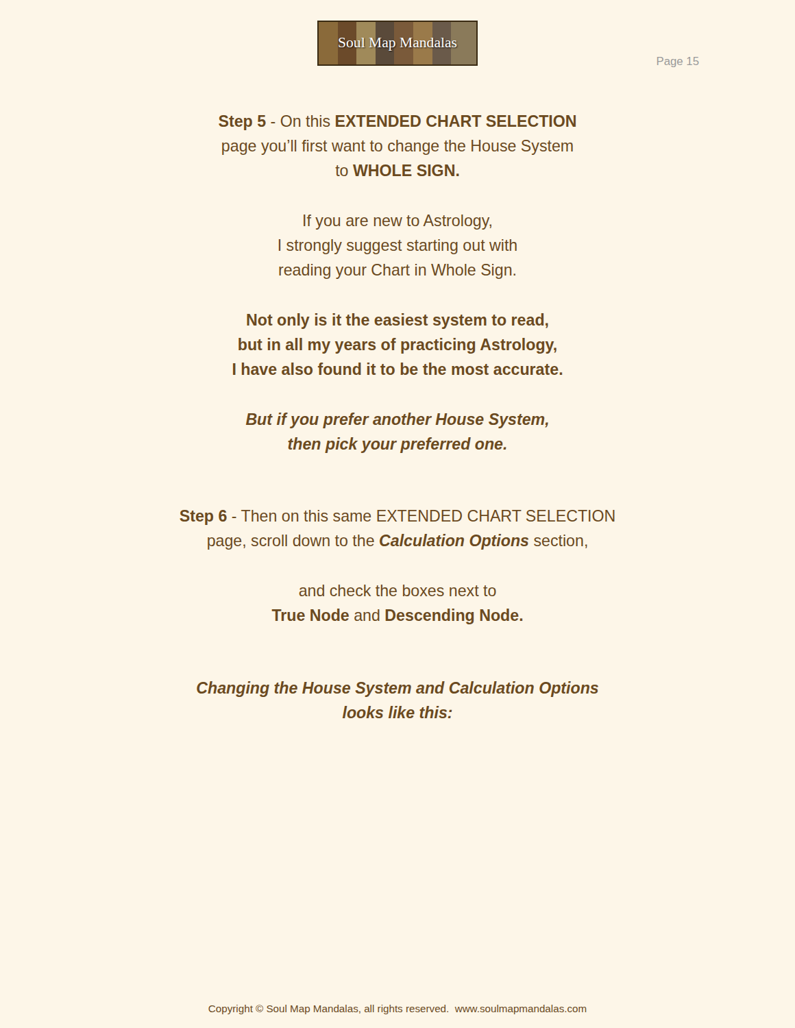Soul Map Mandalas
Page 15
Step 5 - On this EXTENDED CHART SELECTION
page you’ll first want to change the House System
to WHOLE SIGN.
If you are new to Astrology,
I strongly suggest starting out with
reading your Chart in Whole Sign.
Not only is it the easiest system to read,
but in all my years of practicing Astrology,
I have also found it to be the most accurate.
But if you prefer another House System,
then pick your preferred one.
Step 6 - Then on this same EXTENDED CHART SELECTION
page, scroll down to the Calculation Options section,
and check the boxes next to
True Node and Descending Node.
Changing the House System and Calculation Options
looks like this:
Copyright © Soul Map Mandalas, all rights reserved. www.soulmapmandalas.com